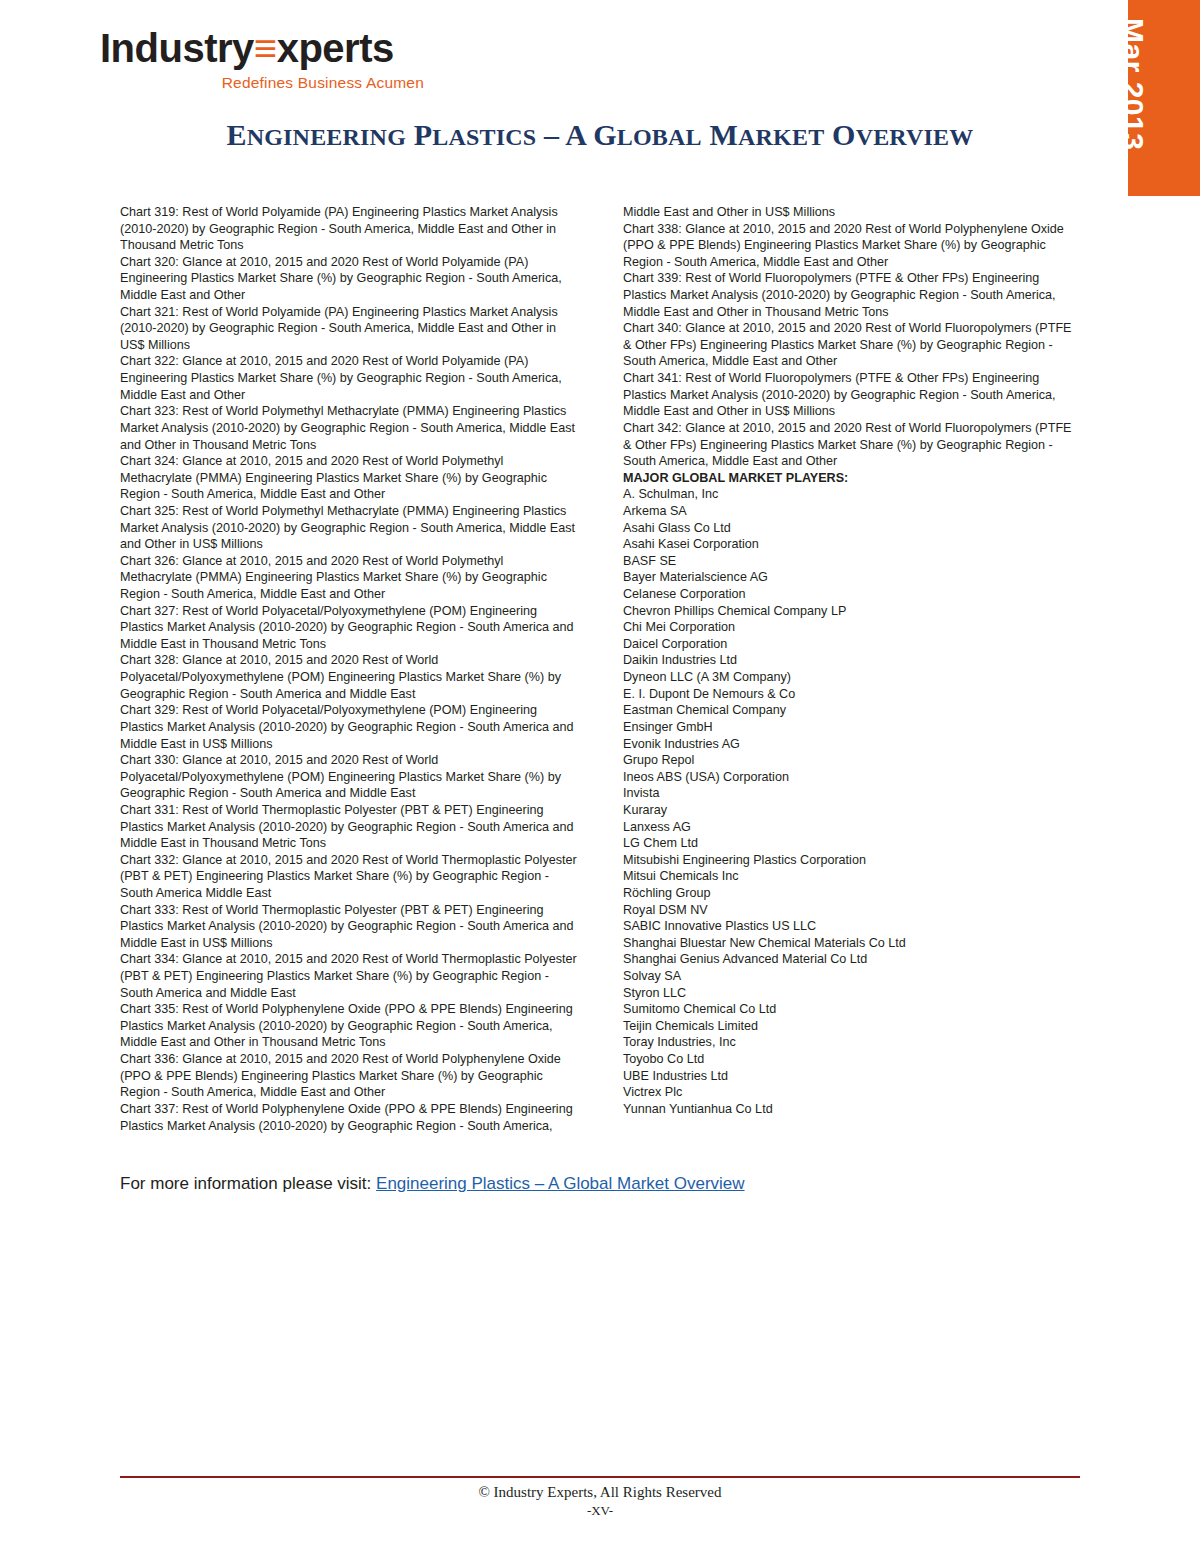Industry≡xperts
Redefines Business Acumen
Mar 2013
ENGINEERING PLASTICS – A GLOBAL MARKET OVERVIEW
Chart 319: Rest of World Polyamide (PA) Engineering Plastics Market Analysis (2010-2020) by Geographic Region - South America, Middle East and Other in Thousand Metric Tons
Chart 320: Glance at 2010, 2015 and 2020 Rest of World Polyamide (PA) Engineering Plastics Market Share (%) by Geographic Region - South America, Middle East and Other
Chart 321: Rest of World Polyamide (PA) Engineering Plastics Market Analysis (2010-2020) by Geographic Region - South America, Middle East and Other in US$ Millions
Chart 322: Glance at 2010, 2015 and 2020 Rest of World Polyamide (PA) Engineering Plastics Market Share (%) by Geographic Region - South America, Middle East and Other
Chart 323: Rest of World Polymethyl Methacrylate (PMMA) Engineering Plastics Market Analysis (2010-2020) by Geographic Region - South America, Middle East and Other in Thousand Metric Tons
Chart 324: Glance at 2010, 2015 and 2020 Rest of World Polymethyl Methacrylate (PMMA) Engineering Plastics Market Share (%) by Geographic Region - South America, Middle East and Other
Chart 325: Rest of World Polymethyl Methacrylate (PMMA) Engineering Plastics Market Analysis (2010-2020) by Geographic Region - South America, Middle East and Other in US$ Millions
Chart 326: Glance at 2010, 2015 and 2020 Rest of World Polymethyl Methacrylate (PMMA) Engineering Plastics Market Share (%) by Geographic Region - South America, Middle East and Other
Chart 327: Rest of World Polyacetal/Polyoxymethylene (POM) Engineering Plastics Market Analysis (2010-2020) by Geographic Region - South America and Middle East in Thousand Metric Tons
Chart 328: Glance at 2010, 2015 and 2020 Rest of World Polyacetal/Polyoxymethylene (POM) Engineering Plastics Market Share (%) by Geographic Region - South America and Middle East
Chart 329: Rest of World Polyacetal/Polyoxymethylene (POM) Engineering Plastics Market Analysis (2010-2020) by Geographic Region - South America and Middle East in US$ Millions
Chart 330: Glance at 2010, 2015 and 2020 Rest of World Polyacetal/Polyoxymethylene (POM) Engineering Plastics Market Share (%) by Geographic Region - South America and Middle East
Chart 331: Rest of World Thermoplastic Polyester (PBT & PET) Engineering Plastics Market Analysis (2010-2020) by Geographic Region - South America and Middle East in Thousand Metric Tons
Chart 332: Glance at 2010, 2015 and 2020 Rest of World Thermoplastic Polyester (PBT & PET) Engineering Plastics Market Share (%) by Geographic Region - South America Middle East
Chart 333: Rest of World Thermoplastic Polyester (PBT & PET) Engineering Plastics Market Analysis (2010-2020) by Geographic Region - South America and Middle East in US$ Millions
Chart 334: Glance at 2010, 2015 and 2020 Rest of World Thermoplastic Polyester (PBT & PET) Engineering Plastics Market Share (%) by Geographic Region - South America and Middle East
Chart 335: Rest of World Polyphenylene Oxide (PPO & PPE Blends) Engineering Plastics Market Analysis (2010-2020) by Geographic Region - South America, Middle East and Other in Thousand Metric Tons
Chart 336: Glance at 2010, 2015 and 2020 Rest of World Polyphenylene Oxide (PPO & PPE Blends) Engineering Plastics Market Share (%) by Geographic Region - South America, Middle East and Other
Chart 337: Rest of World Polyphenylene Oxide (PPO & PPE Blends) Engineering Plastics Market Analysis (2010-2020) by Geographic Region - South America, Middle East and Other in US$ Millions
Chart 338: Glance at 2010, 2015 and 2020 Rest of World Polyphenylene Oxide (PPO & PPE Blends) Engineering Plastics Market Share (%) by Geographic Region - South America, Middle East and Other
Chart 339: Rest of World Fluoropolymers (PTFE & Other FPs) Engineering Plastics Market Analysis (2010-2020) by Geographic Region - South America, Middle East and Other in Thousand Metric Tons
Chart 340: Glance at 2010, 2015 and 2020 Rest of World Fluoropolymers (PTFE & Other FPs) Engineering Plastics Market Share (%) by Geographic Region - South America, Middle East and Other
Chart 341: Rest of World Fluoropolymers (PTFE & Other FPs) Engineering Plastics Market Analysis (2010-2020) by Geographic Region - South America, Middle East and Other in US$ Millions
Chart 342: Glance at 2010, 2015 and 2020 Rest of World Fluoropolymers (PTFE & Other FPs) Engineering Plastics Market Share (%) by Geographic Region - South America, Middle East and Other
MAJOR GLOBAL MARKET PLAYERS:
A. Schulman, Inc
Arkema SA
Asahi Glass Co Ltd
Asahi Kasei Corporation
BASF SE
Bayer Materialscience AG
Celanese Corporation
Chevron Phillips Chemical Company LP
Chi Mei Corporation
Daicel Corporation
Daikin Industries Ltd
Dyneon LLC (A 3M Company)
E. I. Dupont De Nemours & Co
Eastman Chemical Company
Ensinger GmbH
Evonik Industries AG
Grupo Repol
Ineos ABS (USA) Corporation
Invista
Kuraray
Lanxess AG
LG Chem Ltd
Mitsubishi Engineering Plastics Corporation
Mitsui Chemicals Inc
Röchling Group
Royal DSM NV
SABIC Innovative Plastics US LLC
Shanghai Bluestar New Chemical Materials Co Ltd
Shanghai Genius Advanced Material Co Ltd
Solvay SA
Styron LLC
Sumitomo Chemical Co Ltd
Teijin Chemicals Limited
Toray Industries, Inc
Toyobo Co Ltd
UBE Industries Ltd
Victrex Plc
Yunnan Yuntianhua Co Ltd
For more information please visit: Engineering Plastics – A Global Market Overview
© Industry Experts, All Rights Reserved
-XV-